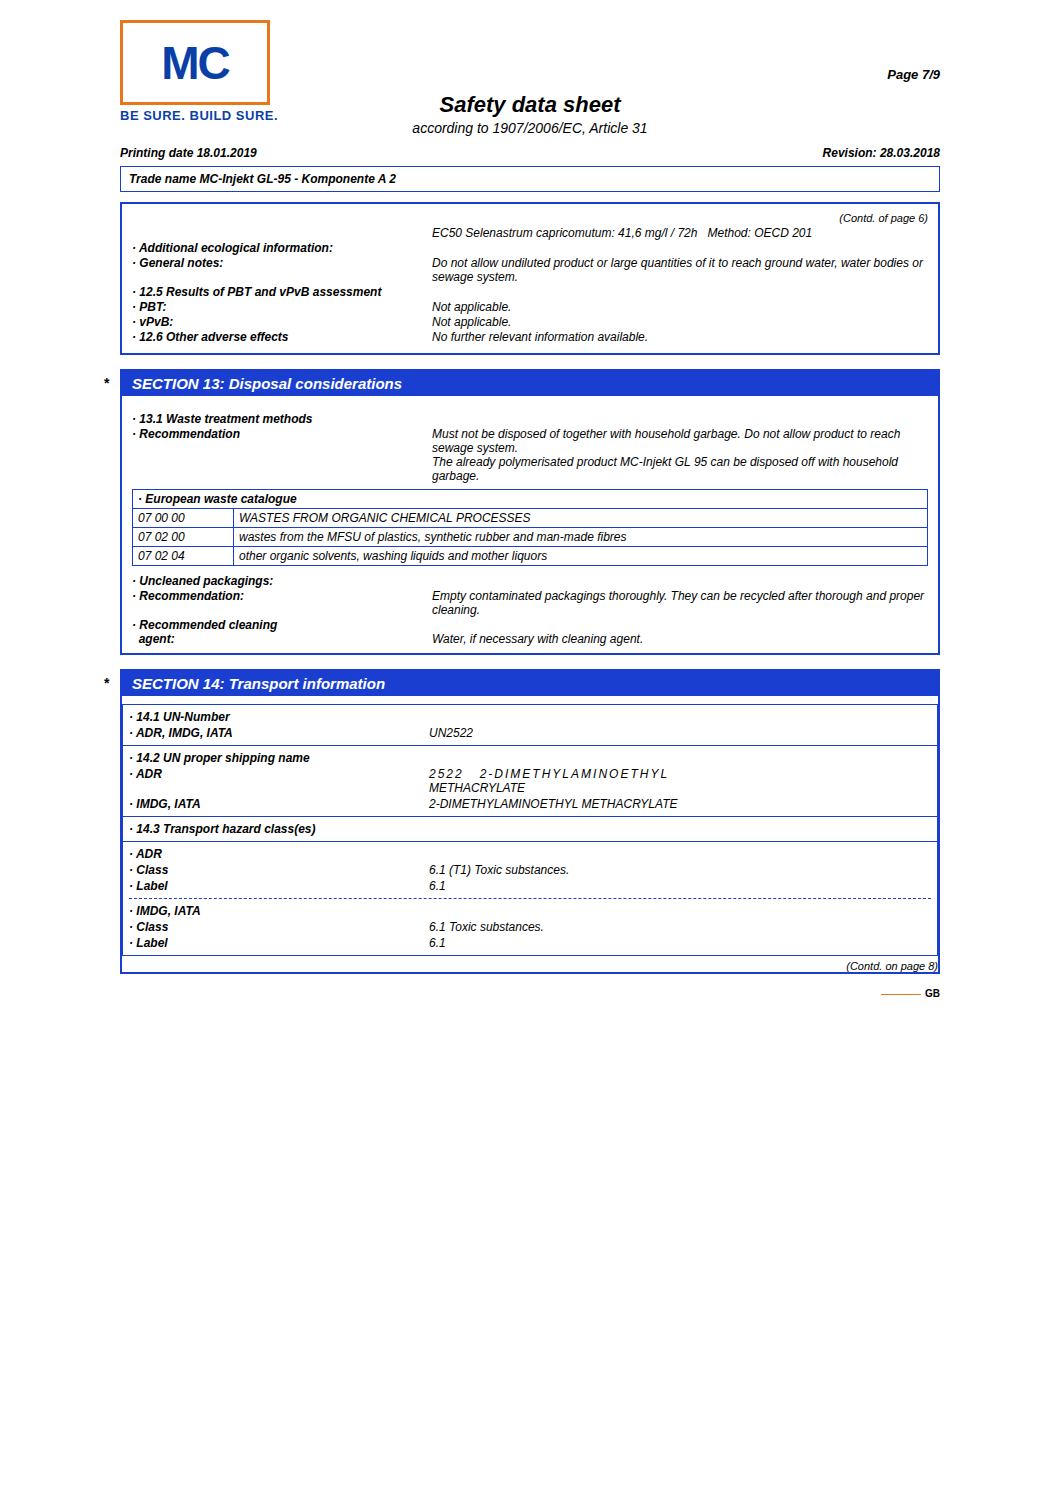MC
BE SURE. BUILD SURE.
Page 7/9
Safety data sheet
according to 1907/2006/EC, Article 31
Printing date 18.01.2019
Revision: 28.03.2018
Trade name MC-Injekt GL-95 - Komponente A 2
(Contd. of page 6)
EC50 Selenastrum capricomutum: 41,6 mg/l / 72h Method: OECD 201
· Additional ecological information:
· General notes:
Do not allow undiluted product or large quantities of it to reach ground water, water bodies or sewage system.
· 12.5 Results of PBT and vPvB assessment
· PBT:
Not applicable.
· vPvB:
Not applicable.
· 12.6 Other adverse effects
No further relevant information available.
*
SECTION 13: Disposal considerations
· 13.1 Waste treatment methods
· Recommendation
Must not be disposed of together with household garbage. Do not allow product to reach sewage system.
The already polymerisated product MC-Injekt GL 95 can be disposed off with household garbage.
| · European waste catalogue |
| 07 00 00 | WASTES FROM ORGANIC CHEMICAL PROCESSES |
| 07 02 00 | wastes from the MFSU of plastics, synthetic rubber and man-made fibres |
| 07 02 04 | other organic solvents, washing liquids and mother liquors |
· Uncleaned packagings:
· Recommendation:
Empty contaminated packagings thoroughly. They can be recycled after thorough and proper cleaning.
· Recommended cleaning
agent:
Water, if necessary with cleaning agent.
*
SECTION 14: Transport information
| · 14.1 UN-Number | |
| · ADR, IMDG, IATA | UN2522 |
| · 14.2 UN proper shipping name | |
| · ADR | 2522 2-DIMETHYLAMINOETHYL METHACRYLATE |
| · IMDG, IATA | 2-DIMETHYLAMINOETHYL METHACRYLATE |
| · 14.3 Transport hazard class(es) | |
| · ADR | |
| · Class | 6.1 (T1) Toxic substances. |
| · Label | 6.1 |
| · IMDG, IATA | |
| · Class | 6.1 Toxic substances. |
| · Label | 6.1 |
(Contd. on page 8)
GB